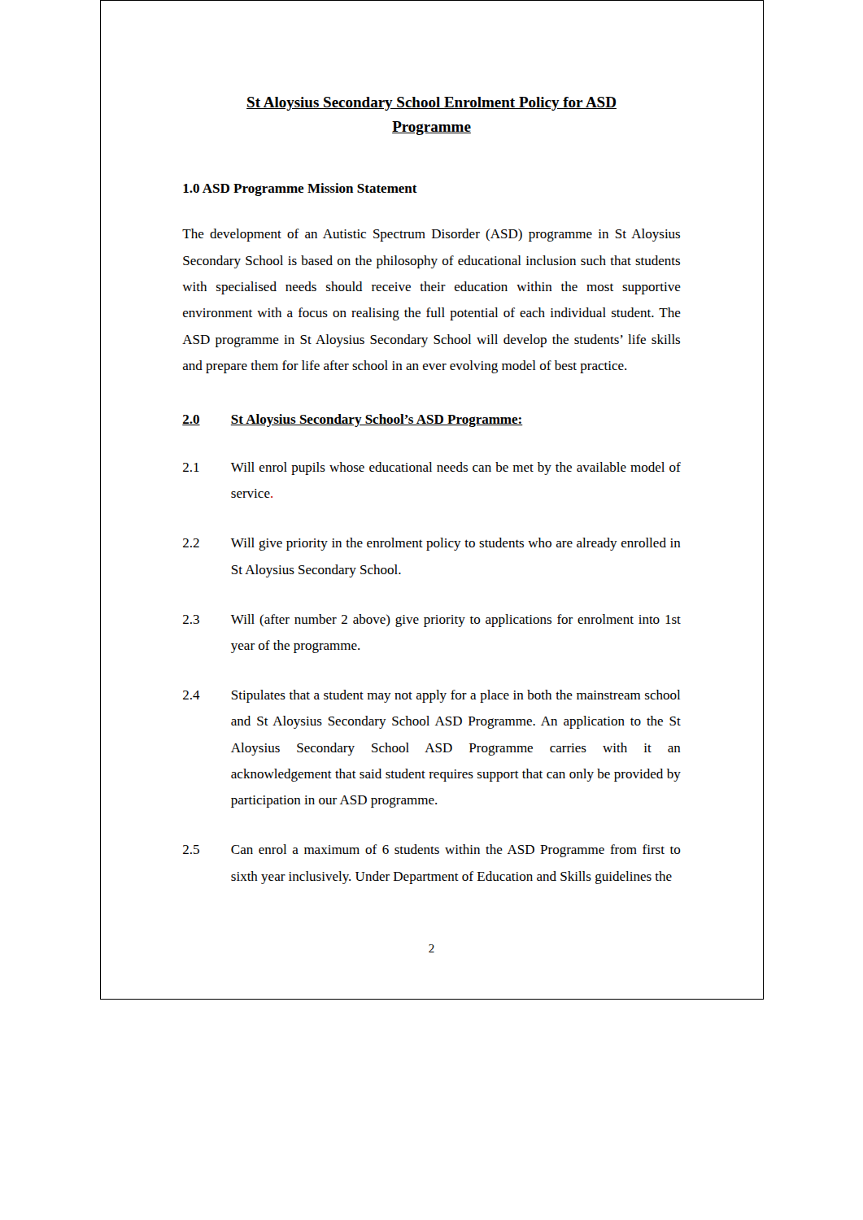St Aloysius Secondary School Enrolment Policy for ASD
Programme
1.0 ASD Programme Mission Statement
The development of an Autistic Spectrum Disorder (ASD) programme in St Aloysius Secondary School is based on the philosophy of educational inclusion such that students with specialised needs should receive their education within the most supportive environment with a focus on realising the full potential of each individual student. The ASD programme in St Aloysius Secondary School will develop the students’ life skills and prepare them for life after school in an ever evolving model of best practice.
2.0 St Aloysius Secondary School’s ASD Programme:
2.1 Will enrol pupils whose educational needs can be met by the available model of service.
2.2 Will give priority in the enrolment policy to students who are already enrolled in St Aloysius Secondary School.
2.3 Will (after number 2 above) give priority to applications for enrolment into 1st year of the programme.
2.4 Stipulates that a student may not apply for a place in both the mainstream school and St Aloysius Secondary School ASD Programme. An application to the St Aloysius Secondary School ASD Programme carries with it an acknowledgement that said student requires support that can only be provided by participation in our ASD programme.
2.5 Can enrol a maximum of 6 students within the ASD Programme from first to sixth year inclusively. Under Department of Education and Skills guidelines the
2